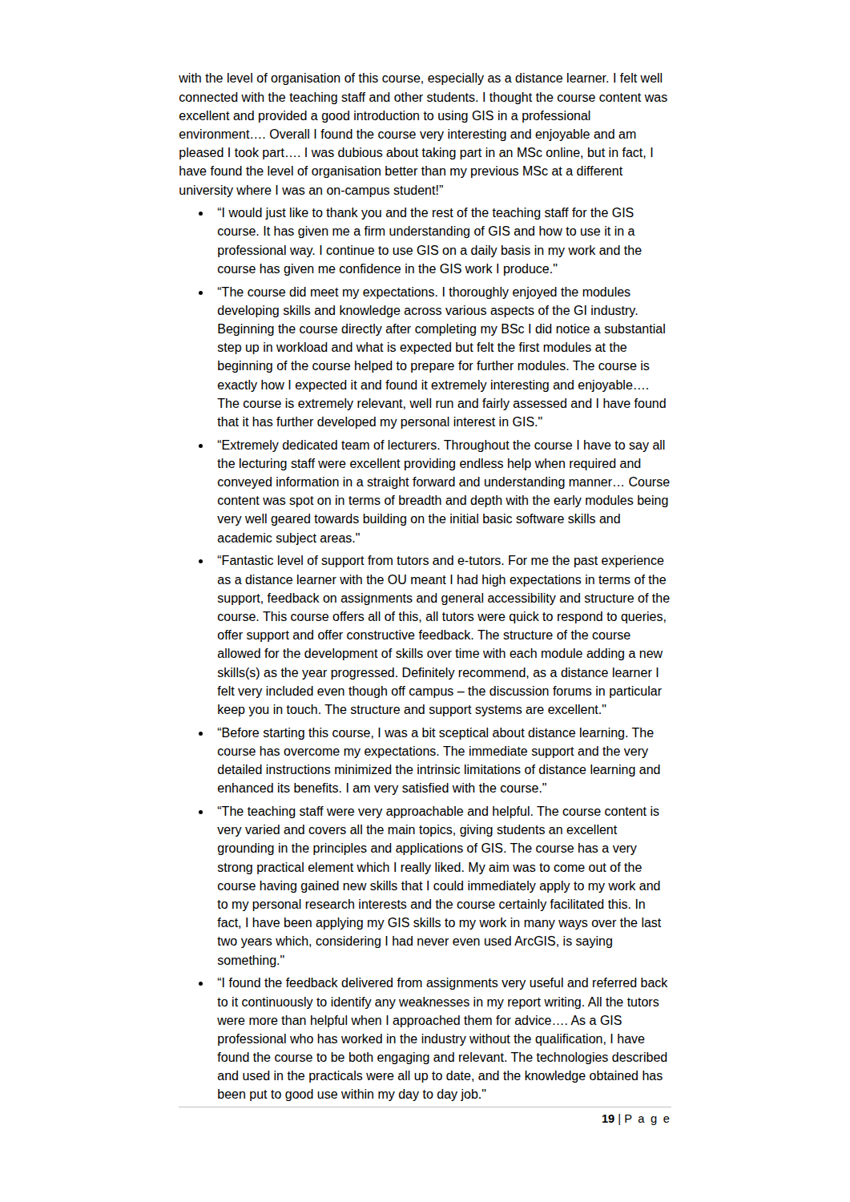with the level of organisation of this course, especially as a distance learner. I felt well connected with the teaching staff and other students. I thought the course content was excellent and provided a good introduction to using GIS in a professional environment…. Overall I found the course very interesting and enjoyable and am pleased I took part…. I was dubious about taking part in an MSc online, but in fact, I have found the level of organisation better than my previous MSc at a different university where I was an on-campus student!”
“I would just like to thank you and the rest of the teaching staff for the GIS course. It has given me a firm understanding of GIS and how to use it in a professional way. I continue to use GIS on a daily basis in my work and the course has given me confidence in the GIS work I produce."
“The course did meet my expectations. I thoroughly enjoyed the modules developing skills and knowledge across various aspects of the GI industry. Beginning the course directly after completing my BSc I did notice a substantial step up in workload and what is expected but felt the first modules at the beginning of the course helped to prepare for further modules. The course is exactly how I expected it and found it extremely interesting and enjoyable…. The course is extremely relevant, well run and fairly assessed and I have found that it has further developed my personal interest in GIS."
“Extremely dedicated team of lecturers. Throughout the course I have to say all the lecturing staff were excellent providing endless help when required and conveyed information in a straight forward and understanding manner… Course content was spot on in terms of breadth and depth with the early modules being very well geared towards building on the initial basic software skills and academic subject areas."
“Fantastic level of support from tutors and e-tutors. For me the past experience as a distance learner with the OU meant I had high expectations in terms of the support, feedback on assignments and general accessibility and structure of the course. This course offers all of this, all tutors were quick to respond to queries, offer support and offer constructive feedback. The structure of the course allowed for the development of skills over time with each module adding a new skills(s) as the year progressed. Definitely recommend, as a distance learner I felt very included even though off campus – the discussion forums in particular keep you in touch. The structure and support systems are excellent."
“Before starting this course, I was a bit sceptical about distance learning. The course has overcome my expectations. The immediate support and the very detailed instructions minimized the intrinsic limitations of distance learning and enhanced its benefits. I am very satisfied with the course."
“The teaching staff were very approachable and helpful. The course content is very varied and covers all the main topics, giving students an excellent grounding in the principles and applications of GIS. The course has a very strong practical element which I really liked. My aim was to come out of the course having gained new skills that I could immediately apply to my work and to my personal research interests and the course certainly facilitated this. In fact, I have been applying my GIS skills to my work in many ways over the last two years which, considering I had never even used ArcGIS, is saying something."
“I found the feedback delivered from assignments very useful and referred back to it continuously to identify any weaknesses in my report writing. All the tutors were more than helpful when I approached them for advice…. As a GIS professional who has worked in the industry without the qualification, I have found the course to be both engaging and relevant. The technologies described and used in the practicals were all up to date, and the knowledge obtained has been put to good use within my day to day job."
19 | P a g e